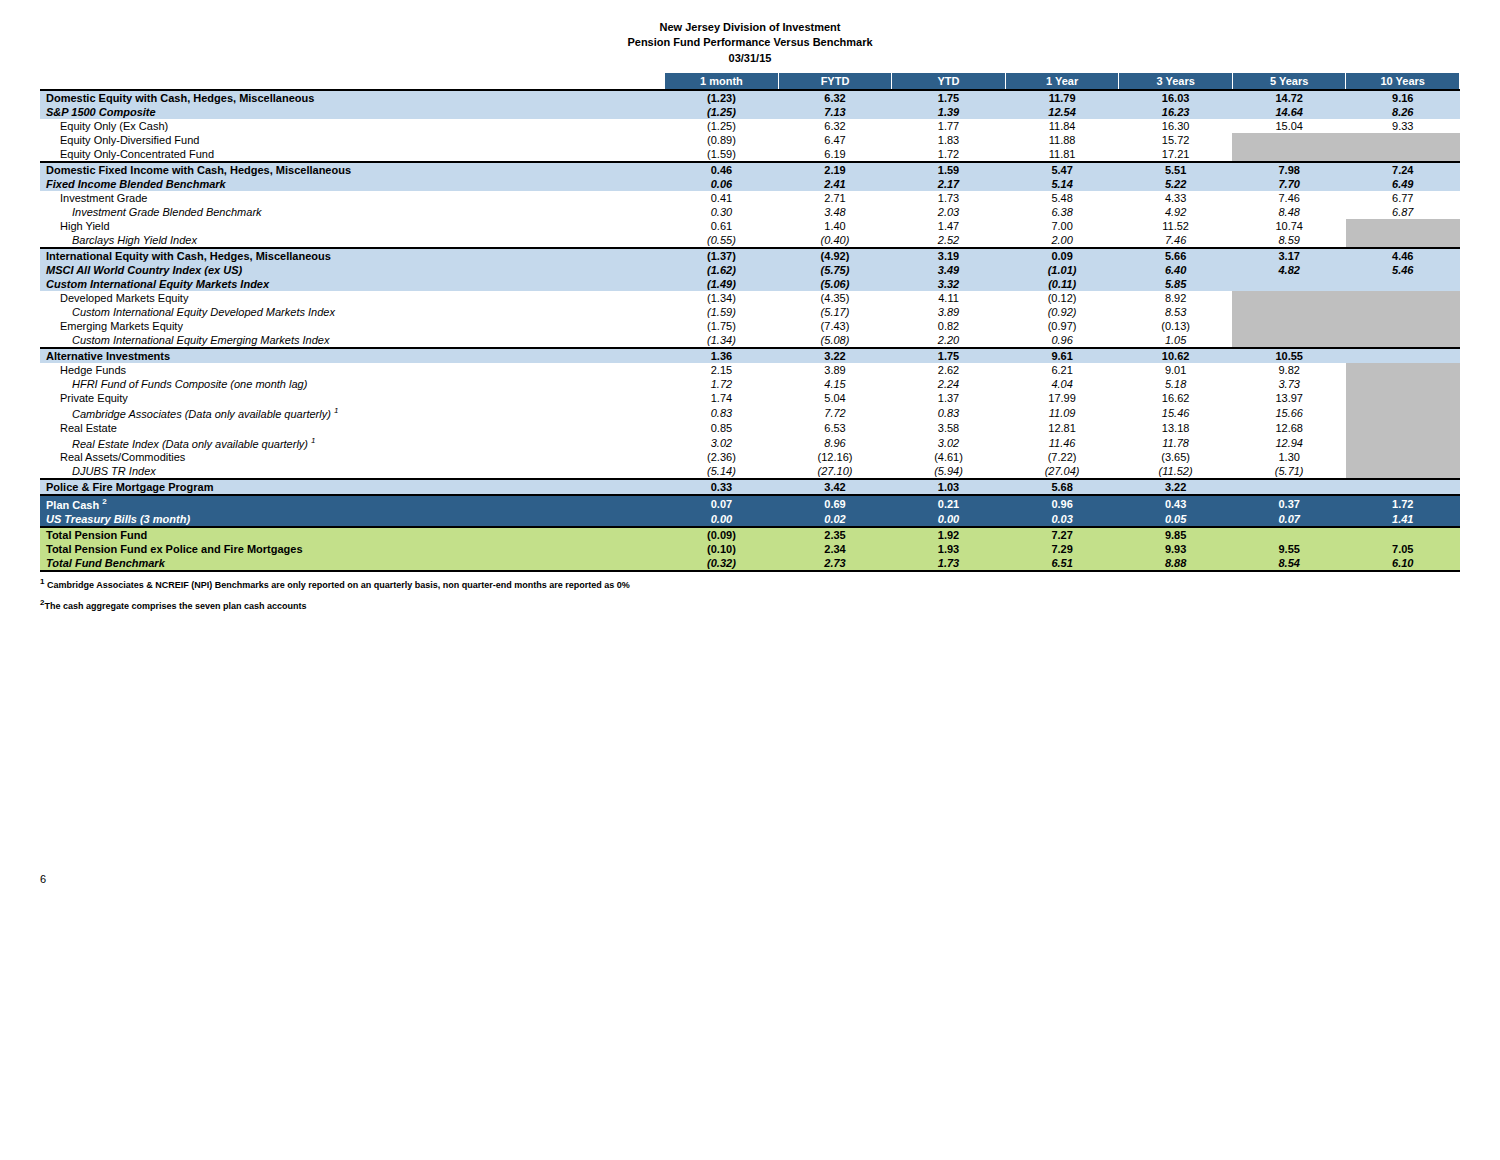New Jersey Division of Investment
Pension Fund Performance Versus Benchmark
03/31/15
| | 1 month | FYTD | YTD | 1 Year | 3 Years | 5 Years | 10 Years |
| --- | --- | --- | --- | --- | --- | --- | --- |
| Domestic Equity with Cash, Hedges, Miscellaneous | (1.23) | 6.32 | 1.75 | 11.79 | 16.03 | 14.72 | 9.16 |
| S&P 1500 Composite | (1.25) | 7.13 | 1.39 | 12.54 | 16.23 | 14.64 | 8.26 |
| Equity Only (Ex Cash) | (1.25) | 6.32 | 1.77 | 11.84 | 16.30 | 15.04 | 9.33 |
| Equity Only-Diversified Fund | (0.89) | 6.47 | 1.83 | 11.88 | 15.72 | | |
| Equity Only-Concentrated Fund | (1.59) | 6.19 | 1.72 | 11.81 | 17.21 | | |
| Domestic Fixed Income with Cash, Hedges, Miscellaneous | 0.46 | 2.19 | 1.59 | 5.47 | 5.51 | 7.98 | 7.24 |
| Fixed Income Blended Benchmark | 0.06 | 2.41 | 2.17 | 5.14 | 5.22 | 7.70 | 6.49 |
| Investment Grade | 0.41 | 2.71 | 1.73 | 5.48 | 4.33 | 7.46 | 6.77 |
| Investment Grade Blended Benchmark | 0.30 | 3.48 | 2.03 | 6.38 | 4.92 | 8.48 | 6.87 |
| High Yield | 0.61 | 1.40 | 1.47 | 7.00 | 11.52 | 10.74 | |
| Barclays High Yield Index | (0.55) | (0.40) | 2.52 | 2.00 | 7.46 | 8.59 | |
| International Equity with Cash, Hedges, Miscellaneous | (1.37) | (4.92) | 3.19 | 0.09 | 5.66 | 3.17 | 4.46 |
| MSCI All World Country Index (ex US) | (1.62) | (5.75) | 3.49 | (1.01) | 6.40 | 4.82 | 5.46 |
| Custom International Equity Markets Index | (1.49) | (5.06) | 3.32 | (0.11) | 5.85 | | |
| Developed Markets Equity | (1.34) | (4.35) | 4.11 | (0.12) | 8.92 | | |
| Custom International Equity Developed Markets Index | (1.59) | (5.17) | 3.89 | (0.92) | 8.53 | | |
| Emerging Markets Equity | (1.75) | (7.43) | 0.82 | (0.97) | (0.13) | | |
| Custom International Equity Emerging Markets Index | (1.34) | (5.08) | 2.20 | 0.96 | 1.05 | | |
| Alternative Investments | 1.36 | 3.22 | 1.75 | 9.61 | 10.62 | 10.55 | |
| Hedge Funds | 2.15 | 3.89 | 2.62 | 6.21 | 9.01 | 9.82 | |
| HFRI Fund of Funds Composite (one month lag) | 1.72 | 4.15 | 2.24 | 4.04 | 5.18 | 3.73 | |
| Private Equity | 1.74 | 5.04 | 1.37 | 17.99 | 16.62 | 13.97 | |
| Cambridge Associates (Data only available quarterly) 1 | 0.83 | 7.72 | 0.83 | 11.09 | 15.46 | 15.66 | |
| Real Estate | 0.85 | 6.53 | 3.58 | 12.81 | 13.18 | 12.68 | |
| Real Estate Index (Data only available quarterly) 1 | 3.02 | 8.96 | 3.02 | 11.46 | 11.78 | 12.94 | |
| Real Assets/Commodities | (2.36) | (12.16) | (4.61) | (7.22) | (3.65) | 1.30 | |
| DJUBS TR Index | (5.14) | (27.10) | (5.94) | (27.04) | (11.52) | (5.71) | |
| Police & Fire Mortgage Program | 0.33 | 3.42 | 1.03 | 5.68 | 3.22 | | |
| Plan Cash 2 | 0.07 | 0.69 | 0.21 | 0.96 | 0.43 | 0.37 | 1.72 |
| US Treasury Bills (3 month) | 0.00 | 0.02 | 0.00 | 0.03 | 0.05 | 0.07 | 1.41 |
| Total Pension Fund | (0.09) | 2.35 | 1.92 | 7.27 | 9.85 | | |
| Total Pension Fund ex Police and Fire Mortgages | (0.10) | 2.34 | 1.93 | 7.29 | 9.93 | 9.55 | 7.05 |
| Total Fund Benchmark | (0.32) | 2.73 | 1.73 | 6.51 | 8.88 | 8.54 | 6.10 |
1 Cambridge Associates & NCREIF (NPI) Benchmarks are only reported on an quarterly basis, non quarter-end months are reported as 0%
2The cash aggregate comprises the seven plan cash accounts
6